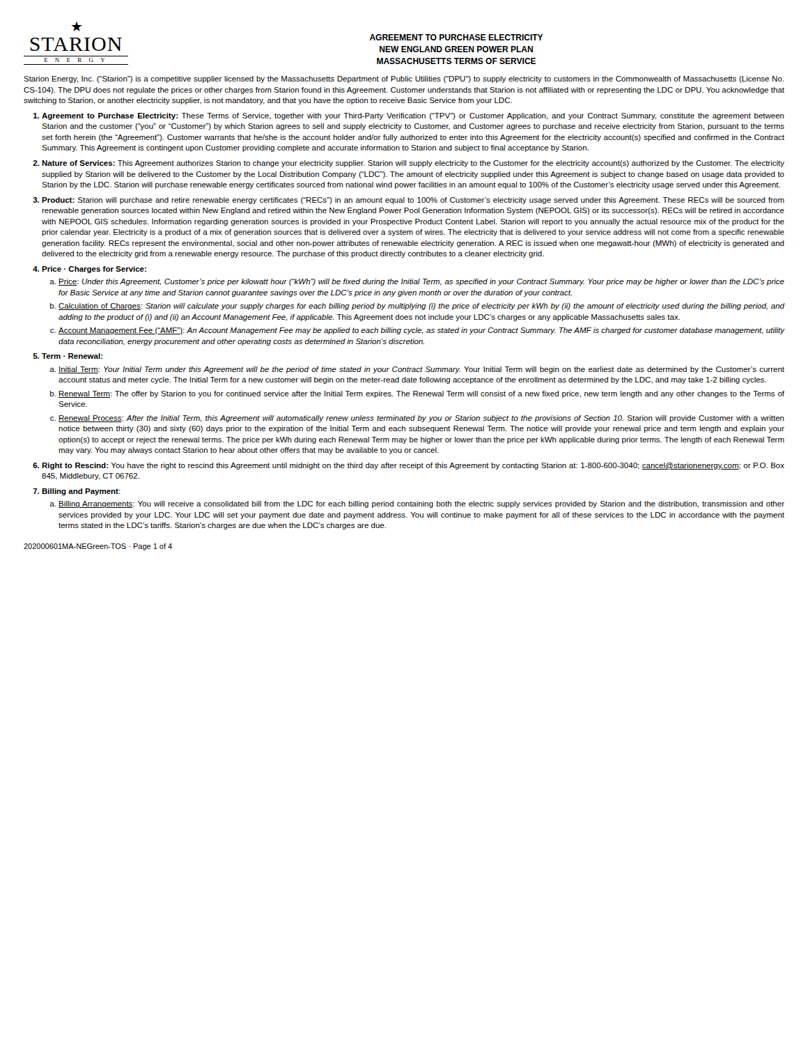★
STARION
E N E R G Y
AGREEMENT TO PURCHASE ELECTRICITY
NEW ENGLAND GREEN POWER PLAN
MASSACHUSETTS TERMS OF SERVICE
Starion Energy, Inc. (“Starion”) is a competitive supplier licensed by the Massachusetts Department of Public Utilities (“DPU”) to supply electricity to customers in the Commonwealth of Massachusetts (License No. CS-104). The DPU does not regulate the prices or other charges from Starion found in this Agreement. Customer understands that Starion is not affiliated with or representing the LDC or DPU. You acknowledge that switching to Starion, or another electricity supplier, is not mandatory, and that you have the option to receive Basic Service from your LDC.
Agreement to Purchase Electricity: These Terms of Service, together with your Third-Party Verification (“TPV”) or Customer Application, and your Contract Summary, constitute the agreement between Starion and the customer (“you” or “Customer”) by which Starion agrees to sell and supply electricity to Customer, and Customer agrees to purchase and receive electricity from Starion, pursuant to the terms set forth herein (the “Agreement”). Customer warrants that he/she is the account holder and/or fully authorized to enter into this Agreement for the electricity account(s) specified and confirmed in the Contract Summary. This Agreement is contingent upon Customer providing complete and accurate information to Starion and subject to final acceptance by Starion.
Nature of Services: This Agreement authorizes Starion to change your electricity supplier. Starion will supply electricity to the Customer for the electricity account(s) authorized by the Customer. The electricity supplied by Starion will be delivered to the Customer by the Local Distribution Company (“LDC”). The amount of electricity supplied under this Agreement is subject to change based on usage data provided to Starion by the LDC. Starion will purchase renewable energy certificates sourced from national wind power facilities in an amount equal to 100% of the Customer’s electricity usage served under this Agreement.
Product: Starion will purchase and retire renewable energy certificates (“RECs”) in an amount equal to 100% of Customer’s electricity usage served under this Agreement. These RECs will be sourced from renewable generation sources located within New England and retired within the New England Power Pool Generation Information System (NEPOOL GIS) or its successor(s). RECs will be retired in accordance with NEPOOL GIS schedules. Information regarding generation sources is provided in your Prospective Product Content Label. Starion will report to you annually the actual resource mix of the product for the prior calendar year. Electricity is a product of a mix of generation sources that is delivered over a system of wires. The electricity that is delivered to your service address will not come from a specific renewable generation facility. RECs represent the environmental, social and other non-power attributes of renewable electricity generation. A REC is issued when one megawatt-hour (MWh) of electricity is generated and delivered to the electricity grid from a renewable energy resource. The purchase of this product directly contributes to a cleaner electricity grid.
Price · Charges for Service:
Price: Under this Agreement, Customer’s price per kilowatt hour (“kWh”) will be fixed during the Initial Term, as specified in your Contract Summary. Your price may be higher or lower than the LDC’s price for Basic Service at any time and Starion cannot guarantee savings over the LDC’s price in any given month or over the duration of your contract.
Calculation of Charges: Starion will calculate your supply charges for each billing period by multiplying (i) the price of electricity per kWh by (ii) the amount of electricity used during the billing period, and adding to the product of (i) and (ii) an Account Management Fee, if applicable. This Agreement does not include your LDC’s charges or any applicable Massachusetts sales tax.
Account Management Fee (“AMF”): An Account Management Fee may be applied to each billing cycle, as stated in your Contract Summary. The AMF is charged for customer database management, utility data reconciliation, energy procurement and other operating costs as determined in Starion’s discretion.
Term · Renewal:
Initial Term: Your Initial Term under this Agreement will be the period of time stated in your Contract Summary. Your Initial Term will begin on the earliest date as determined by the Customer’s current account status and meter cycle. The Initial Term for a new customer will begin on the meter-read date following acceptance of the enrollment as determined by the LDC, and may take 1-2 billing cycles.
Renewal Term: The offer by Starion to you for continued service after the Initial Term expires. The Renewal Term will consist of a new fixed price, new term length and any other changes to the Terms of Service.
Renewal Process: After the Initial Term, this Agreement will automatically renew unless terminated by you or Starion subject to the provisions of Section 10. Starion will provide Customer with a written notice between thirty (30) and sixty (60) days prior to the expiration of the Initial Term and each subsequent Renewal Term. The notice will provide your renewal price and term length and explain your option(s) to accept or reject the renewal terms. The price per kWh during each Renewal Term may be higher or lower than the price per kWh applicable during prior terms. The length of each Renewal Term may vary. You may always contact Starion to hear about other offers that may be available to you or cancel.
Right to Rescind: You have the right to rescind this Agreement until midnight on the third day after receipt of this Agreement by contacting Starion at: 1-800-600-3040; cancel@starionenergy.com; or P.O. Box 845, Middlebury, CT 06762.
Billing and Payment:
Billing Arrangements: You will receive a consolidated bill from the LDC for each billing period containing both the electric supply services provided by Starion and the distribution, transmission and other services provided by your LDC. Your LDC will set your payment due date and payment address. You will continue to make payment for all of these services to the LDC in accordance with the payment terms stated in the LDC’s tariffs. Starion’s charges are due when the LDC’s charges are due.
202000601MA-NEGreen-TOS · Page 1 of 4